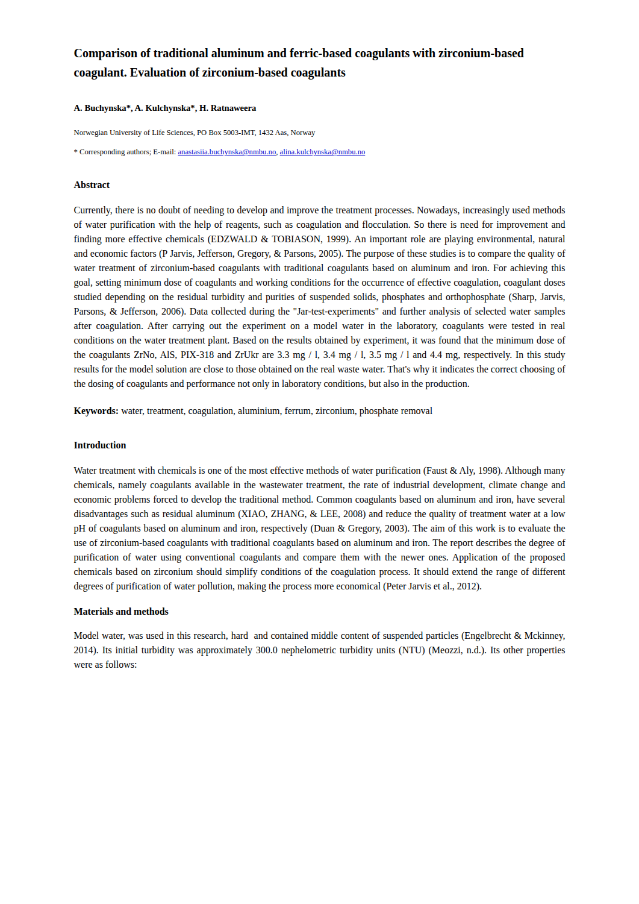Comparison of traditional aluminum and ferric-based coagulants with zirconium-based coagulant. Evaluation of zirconium-based coagulants
A. Buchynska*, A. Kulchynska*, H. Ratnaweera
Norwegian University of Life Sciences, PO Box 5003-IMT, 1432 Aas, Norway
* Corresponding authors; E-mail: anastasiia.buchynska@nmbu.no, alina.kulchynska@nmbu.no
Abstract
Currently, there is no doubt of needing to develop and improve the treatment processes. Nowadays, increasingly used methods of water purification with the help of reagents, such as coagulation and flocculation. So there is need for improvement and finding more effective chemicals (EDZWALD & TOBIASON, 1999). An important role are playing environmental, natural and economic factors (P Jarvis, Jefferson, Gregory, & Parsons, 2005). The purpose of these studies is to compare the quality of water treatment of zirconium-based coagulants with traditional coagulants based on aluminum and iron. For achieving this goal, setting minimum dose of coagulants and working conditions for the occurrence of effective coagulation, coagulant doses studied depending on the residual turbidity and purities of suspended solids, phosphates and orthophosphate (Sharp, Jarvis, Parsons, & Jefferson, 2006). Data collected during the "Jar-test-experiments" and further analysis of selected water samples after coagulation. After carrying out the experiment on a model water in the laboratory, coagulants were tested in real conditions on the water treatment plant. Based on the results obtained by experiment, it was found that the minimum dose of the coagulants ZrNo, AlS, PIX-318 and ZrUkr are 3.3 mg / l, 3.4 mg / l, 3.5 mg / l and 4.4 mg, respectively. In this study results for the model solution are close to those obtained on the real waste water. That's why it indicates the correct choosing of the dosing of coagulants and performance not only in laboratory conditions, but also in the production.
Keywords: water, treatment, coagulation, aluminium, ferrum, zirconium, phosphate removal
Introduction
Water treatment with chemicals is one of the most effective methods of water purification (Faust & Aly, 1998). Although many chemicals, namely coagulants available in the wastewater treatment, the rate of industrial development, climate change and economic problems forced to develop the traditional method. Common coagulants based on aluminum and iron, have several disadvantages such as residual aluminum (XIAO, ZHANG, & LEE, 2008) and reduce the quality of treatment water at a low pH of coagulants based on aluminum and iron, respectively (Duan & Gregory, 2003). The aim of this work is to evaluate the use of zirconium-based coagulants with traditional coagulants based on aluminum and iron. The report describes the degree of purification of water using conventional coagulants and compare them with the newer ones. Application of the proposed chemicals based on zirconium should simplify conditions of the coagulation process. It should extend the range of different degrees of purification of water pollution, making the process more economical (Peter Jarvis et al., 2012).
Materials and methods
Model water, was used in this research, hard and contained middle content of suspended particles (Engelbrecht & Mckinney, 2014). Its initial turbidity was approximately 300.0 nephelometric turbidity units (NTU) (Meozzi, n.d.). Its other properties were as follows: